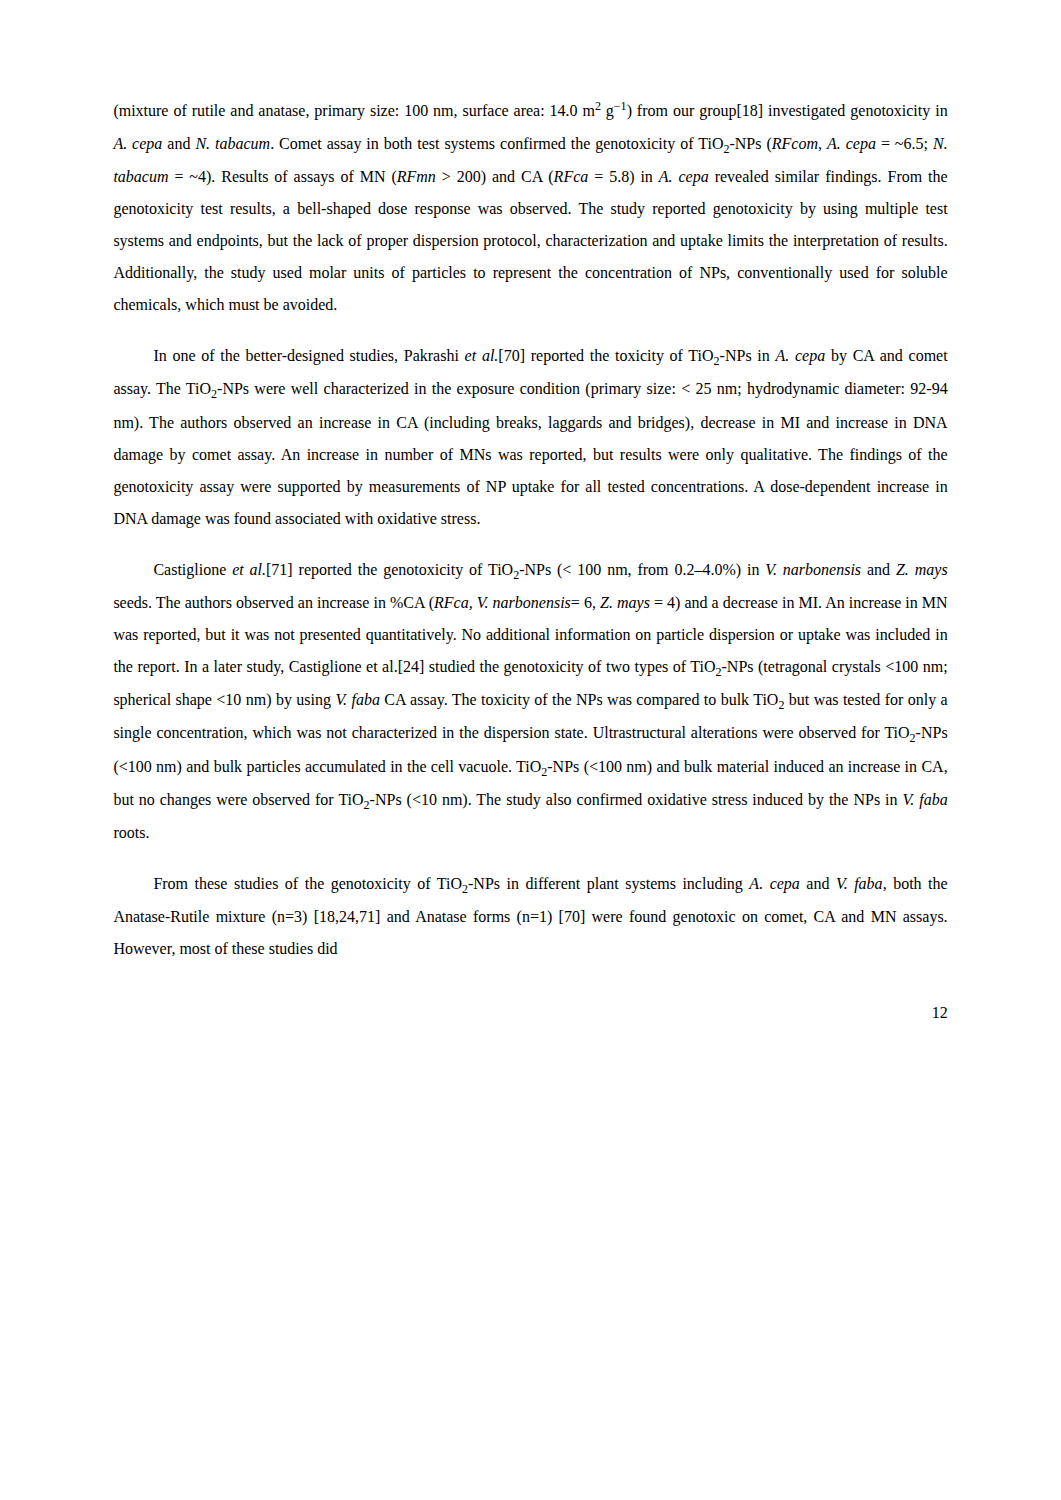(mixture of rutile and anatase, primary size: 100 nm, surface area: 14.0 m2 g−1) from our group[18] investigated genotoxicity in A. cepa and N. tabacum. Comet assay in both test systems confirmed the genotoxicity of TiO2-NPs (RFcom, A. cepa = ~6.5; N. tabacum = ~4). Results of assays of MN (RFmn > 200) and CA (RFca = 5.8) in A. cepa revealed similar findings. From the genotoxicity test results, a bell-shaped dose response was observed. The study reported genotoxicity by using multiple test systems and endpoints, but the lack of proper dispersion protocol, characterization and uptake limits the interpretation of results. Additionally, the study used molar units of particles to represent the concentration of NPs, conventionally used for soluble chemicals, which must be avoided.
In one of the better-designed studies, Pakrashi et al.[70] reported the toxicity of TiO2-NPs in A. cepa by CA and comet assay. The TiO2-NPs were well characterized in the exposure condition (primary size: < 25 nm; hydrodynamic diameter: 92-94 nm). The authors observed an increase in CA (including breaks, laggards and bridges), decrease in MI and increase in DNA damage by comet assay. An increase in number of MNs was reported, but results were only qualitative. The findings of the genotoxicity assay were supported by measurements of NP uptake for all tested concentrations. A dose-dependent increase in DNA damage was found associated with oxidative stress.
Castiglione et al.[71] reported the genotoxicity of TiO2-NPs (< 100 nm, from 0.2–4.0%) in V. narbonensis and Z. mays seeds. The authors observed an increase in %CA (RFca, V. narbonensis= 6, Z. mays = 4) and a decrease in MI. An increase in MN was reported, but it was not presented quantitatively. No additional information on particle dispersion or uptake was included in the report. In a later study, Castiglione et al.[24] studied the genotoxicity of two types of TiO2-NPs (tetragonal crystals <100 nm; spherical shape <10 nm) by using V. faba CA assay. The toxicity of the NPs was compared to bulk TiO2 but was tested for only a single concentration, which was not characterized in the dispersion state. Ultrastructural alterations were observed for TiO2-NPs (<100 nm) and bulk particles accumulated in the cell vacuole. TiO2-NPs (<100 nm) and bulk material induced an increase in CA, but no changes were observed for TiO2-NPs (<10 nm). The study also confirmed oxidative stress induced by the NPs in V. faba roots.
From these studies of the genotoxicity of TiO2-NPs in different plant systems including A. cepa and V. faba, both the Anatase-Rutile mixture (n=3) [18,24,71] and Anatase forms (n=1) [70] were found genotoxic on comet, CA and MN assays. However, most of these studies did
12